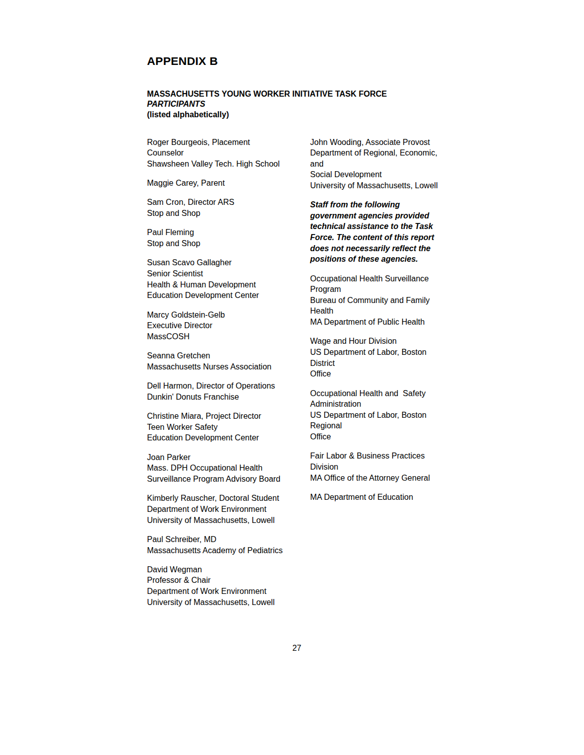APPENDIX B
MASSACHUSETTS YOUNG WORKER INITIATIVE TASK FORCE PARTICIPANTS
(listed alphabetically)
Roger Bourgeois, Placement Counselor
Shawsheen Valley Tech. High School
Maggie Carey, Parent
Sam Cron, Director ARS
Stop and Shop
Paul Fleming
Stop and Shop
Susan Scavo Gallagher
Senior Scientist
Health & Human Development
Education Development Center
Marcy Goldstein-Gelb
Executive Director
MassCOSH
Seanna Gretchen
Massachusetts Nurses Association
Dell Harmon, Director of Operations
Dunkin' Donuts Franchise
Christine Miara, Project Director
Teen Worker Safety
Education Development Center
Joan Parker
Mass. DPH Occupational Health
Surveillance Program Advisory Board
Kimberly Rauscher, Doctoral Student
Department of Work Environment
University of Massachusetts, Lowell
Paul Schreiber, MD
Massachusetts Academy of Pediatrics
David Wegman
Professor & Chair
Department of Work Environment
University of Massachusetts, Lowell
John Wooding, Associate Provost
Department of Regional, Economic, and
Social Development
University of Massachusetts, Lowell
Staff from the following government agencies provided technical assistance to the Task Force. The content of this report does not necessarily reflect the positions of these agencies.
Occupational Health Surveillance Program
Bureau of Community and Family Health
MA Department of Public Health
Wage and Hour Division
US Department of Labor, Boston District
Office
Occupational Health and Safety
Administration
US Department of Labor, Boston Regional
Office
Fair Labor & Business Practices Division
MA Office of the Attorney General
MA Department of Education
27